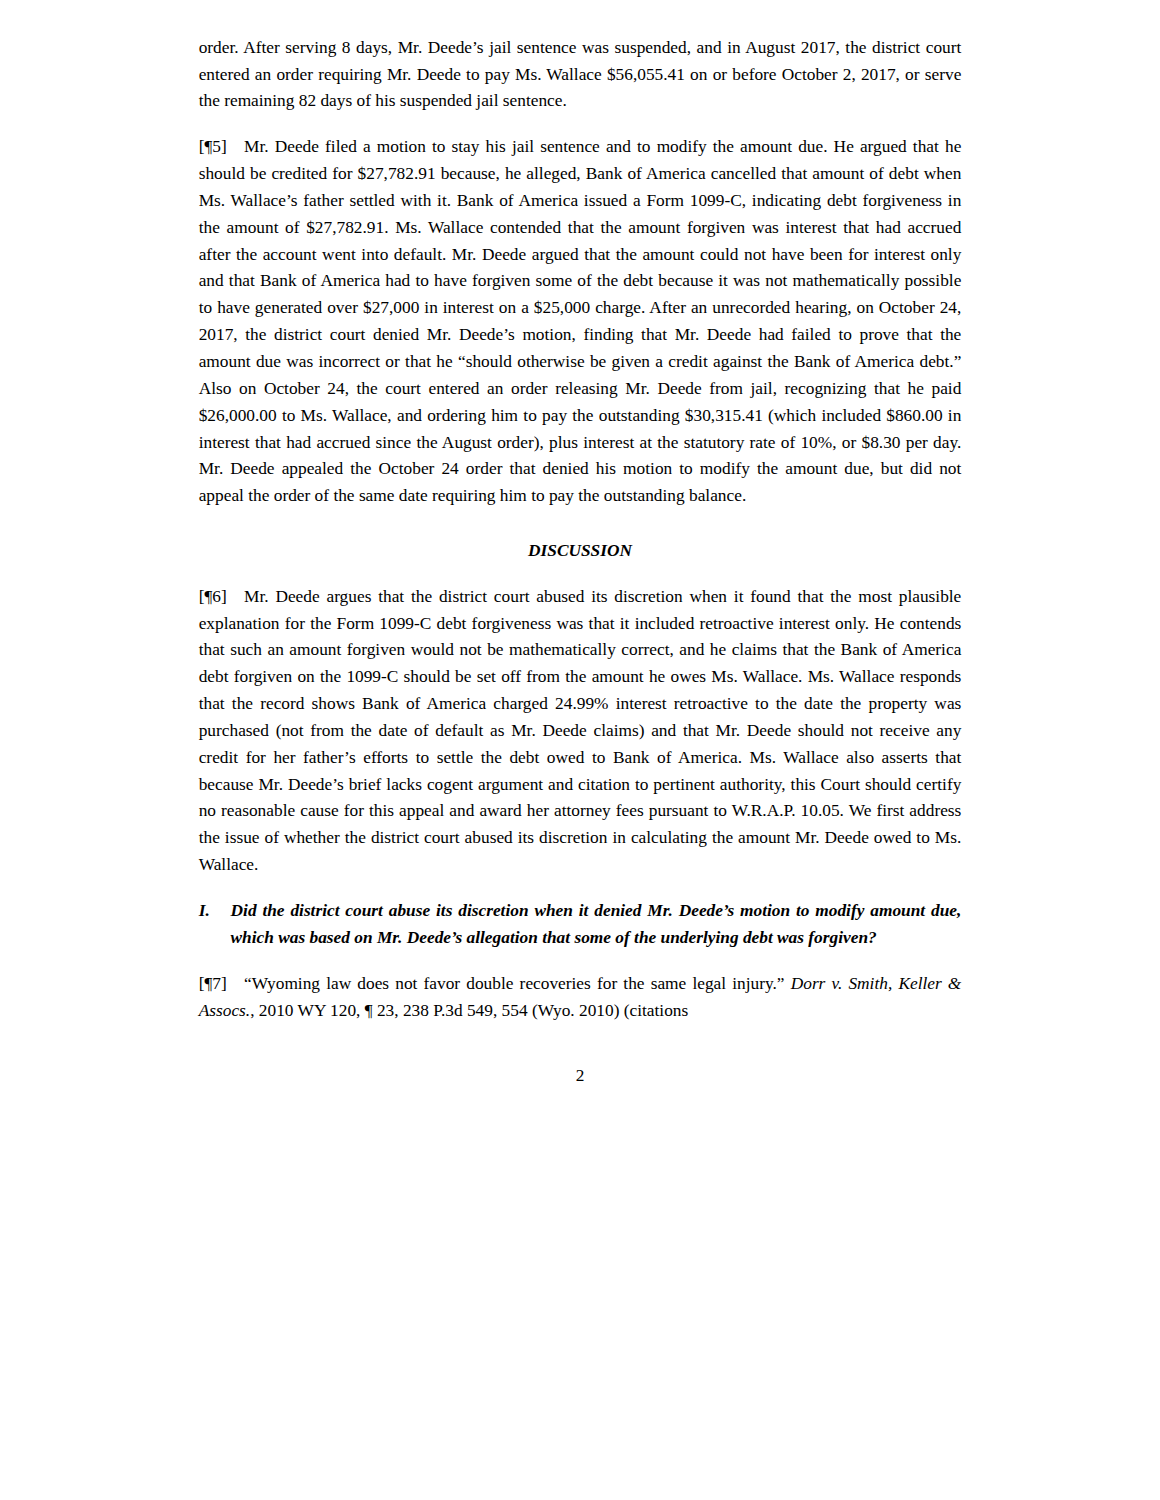order. After serving 8 days, Mr. Deede’s jail sentence was suspended, and in August 2017, the district court entered an order requiring Mr. Deede to pay Ms. Wallace $56,055.41 on or before October 2, 2017, or serve the remaining 82 days of his suspended jail sentence.
[¶5] Mr. Deede filed a motion to stay his jail sentence and to modify the amount due. He argued that he should be credited for $27,782.91 because, he alleged, Bank of America cancelled that amount of debt when Ms. Wallace’s father settled with it. Bank of America issued a Form 1099-C, indicating debt forgiveness in the amount of $27,782.91. Ms. Wallace contended that the amount forgiven was interest that had accrued after the account went into default. Mr. Deede argued that the amount could not have been for interest only and that Bank of America had to have forgiven some of the debt because it was not mathematically possible to have generated over $27,000 in interest on a $25,000 charge. After an unrecorded hearing, on October 24, 2017, the district court denied Mr. Deede’s motion, finding that Mr. Deede had failed to prove that the amount due was incorrect or that he “should otherwise be given a credit against the Bank of America debt.” Also on October 24, the court entered an order releasing Mr. Deede from jail, recognizing that he paid $26,000.00 to Ms. Wallace, and ordering him to pay the outstanding $30,315.41 (which included $860.00 in interest that had accrued since the August order), plus interest at the statutory rate of 10%, or $8.30 per day. Mr. Deede appealed the October 24 order that denied his motion to modify the amount due, but did not appeal the order of the same date requiring him to pay the outstanding balance.
DISCUSSION
[¶6] Mr. Deede argues that the district court abused its discretion when it found that the most plausible explanation for the Form 1099-C debt forgiveness was that it included retroactive interest only. He contends that such an amount forgiven would not be mathematically correct, and he claims that the Bank of America debt forgiven on the 1099-C should be set off from the amount he owes Ms. Wallace. Ms. Wallace responds that the record shows Bank of America charged 24.99% interest retroactive to the date the property was purchased (not from the date of default as Mr. Deede claims) and that Mr. Deede should not receive any credit for her father’s efforts to settle the debt owed to Bank of America. Ms. Wallace also asserts that because Mr. Deede’s brief lacks cogent argument and citation to pertinent authority, this Court should certify no reasonable cause for this appeal and award her attorney fees pursuant to W.R.A.P. 10.05. We first address the issue of whether the district court abused its discretion in calculating the amount Mr. Deede owed to Ms. Wallace.
I.
Did the district court abuse its discretion when it denied Mr. Deede’s motion to modify amount due, which was based on Mr. Deede’s allegation that some of the underlying debt was forgiven?
[¶7] “Wyoming law does not favor double recoveries for the same legal injury.” Dorr v. Smith, Keller & Assocs., 2010 WY 120, ¶ 23, 238 P.3d 549, 554 (Wyo. 2010) (citations
2